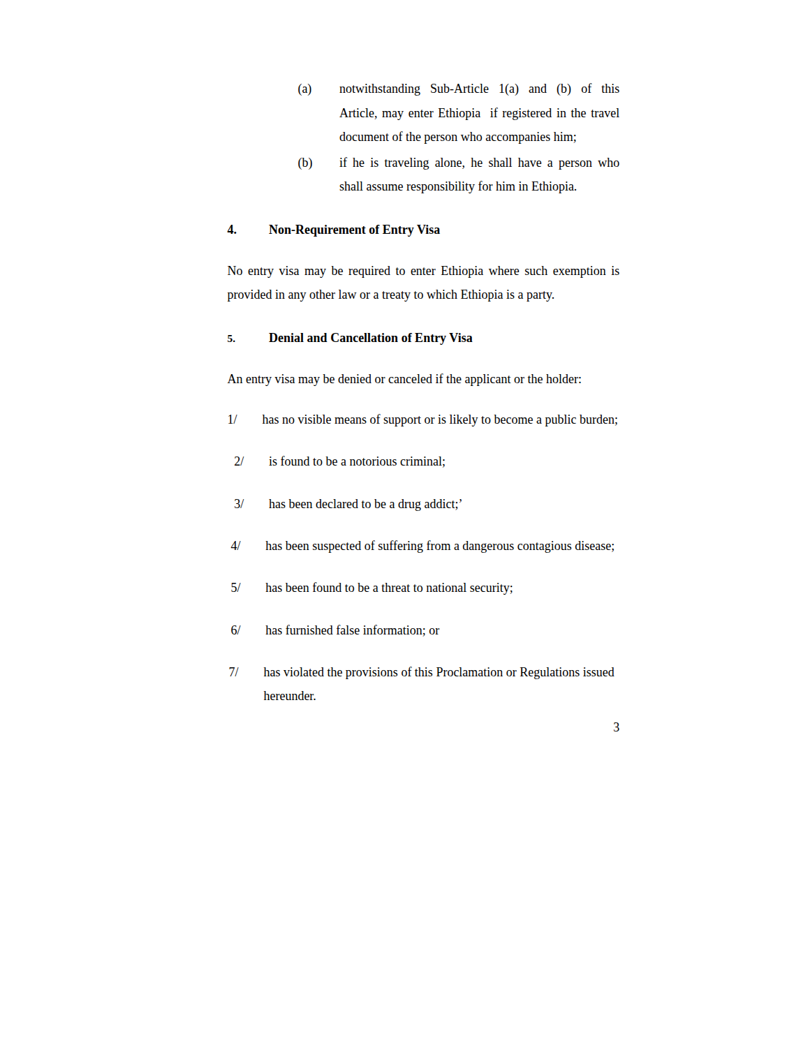(a) notwithstanding Sub-Article 1(a) and (b) of this Article, may enter Ethiopia if registered in the travel document of the person who accompanies him;
(b) if he is traveling alone, he shall have a person who shall assume responsibility for him in Ethiopia.
4. Non-Requirement of Entry Visa
No entry visa may be required to enter Ethiopia where such exemption is provided in any other law or a treaty to which Ethiopia is a party.
5. Denial and Cancellation of Entry Visa
An entry visa may be denied or canceled if the applicant or the holder:
1/has no visible means of support or is likely to become a public burden;
2/is found to be a notorious criminal;
3/has been declared to be a drug addict;’
4/has been suspected of suffering from a dangerous contagious disease;
5/has been found to be a threat to national security;
6/has furnished false information; or
7/has violated the provisions of this Proclamation or Regulations issued hereunder.
3